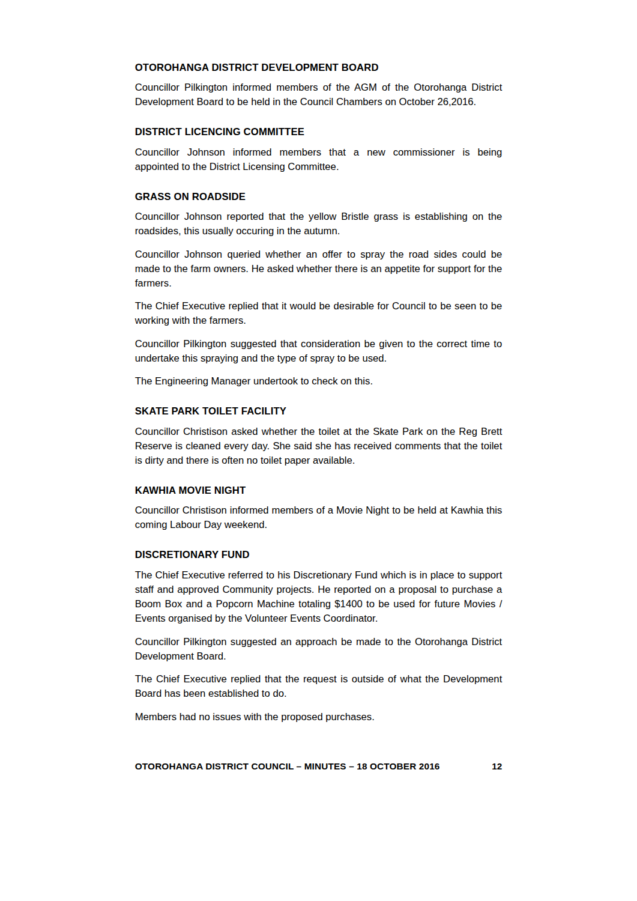Otorohanga District Development Board
Councillor Pilkington informed members of the AGM of the Otorohanga District Development Board to be held in the Council Chambers on October 26,2016.
District Licencing Committee
Councillor Johnson informed members that a new commissioner is being appointed to the District Licensing Committee.
Grass on Roadside
Councillor Johnson reported that the yellow Bristle grass is establishing on the roadsides, this usually occuring in the autumn.
Councillor Johnson queried whether an offer to spray the road sides could be made to the farm owners. He asked whether there is an appetite for support for the farmers.
The Chief Executive replied that it would be desirable for Council to be seen to be working with the farmers.
Councillor Pilkington suggested that consideration be given to the correct time to undertake this spraying and the type of spray to be used.
The Engineering Manager undertook to check on this.
Skate Park Toilet Facility
Councillor Christison asked whether the toilet at the Skate Park on the Reg Brett Reserve is cleaned every day. She said she has received comments that the toilet is dirty and there is often no toilet paper available.
Kawhia Movie Night
Councillor Christison informed members of a Movie Night to be held at Kawhia this coming Labour Day weekend.
Discretionary Fund
The Chief Executive referred to his Discretionary Fund which is in place to support staff and approved Community projects. He reported on a proposal to purchase a Boom Box and a Popcorn Machine totaling $1400 to be used for future Movies / Events organised by the Volunteer Events Coordinator.
Councillor Pilkington suggested an approach be made to the Otorohanga District Development Board.
The Chief Executive replied that the request is outside of what the Development Board has been established to do.
Members had no issues with the proposed purchases.
OTOROHANGA DISTRICT COUNCIL – MINUTES – 18 OCTOBER 2016 12